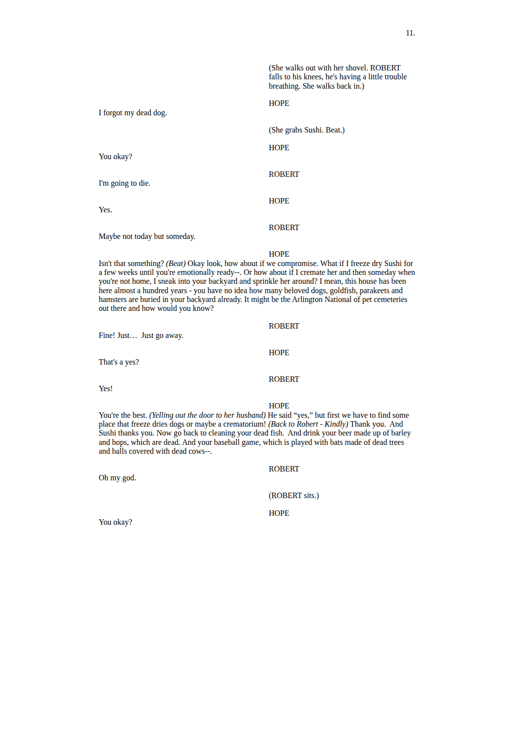11.
(She walks out with her shovel. ROBERT falls to his knees, he's having a little trouble breathing. She walks back in.)
HOPE
I forgot my dead dog.
(She grabs Sushi. Beat.)
HOPE
You okay?
ROBERT
I'm going to die.
HOPE
Yes.
ROBERT
Maybe not today but someday.
HOPE
Isn't that something? (Beat) Okay look, how about if we compromise. What if I freeze dry Sushi for a few weeks until you're emotionally ready--. Or how about if I cremate her and then someday when you're not home, I sneak into your backyard and sprinkle her around? I mean, this house has been here almost a hundred years - you have no idea how many beloved dogs, goldfish, parakeets and hamsters are buried in your backyard already. It might be the Arlington National of pet cemeteries out there and how would you know?
ROBERT
Fine! Just… Just go away.
HOPE
That's a yes?
ROBERT
Yes!
HOPE
You're the best. (Yelling out the door to her husband) He said “yes,” but first we have to find some place that freeze dries dogs or maybe a crematorium! (Back to Robert - Kindly) Thank you. And Sushi thanks you. Now go back to cleaning your dead fish. And drink your beer made up of barley and hops, which are dead. And your baseball game, which is played with bats made of dead trees and balls covered with dead cows--.
ROBERT
Oh my god.
(ROBERT sits.)
HOPE
You okay?